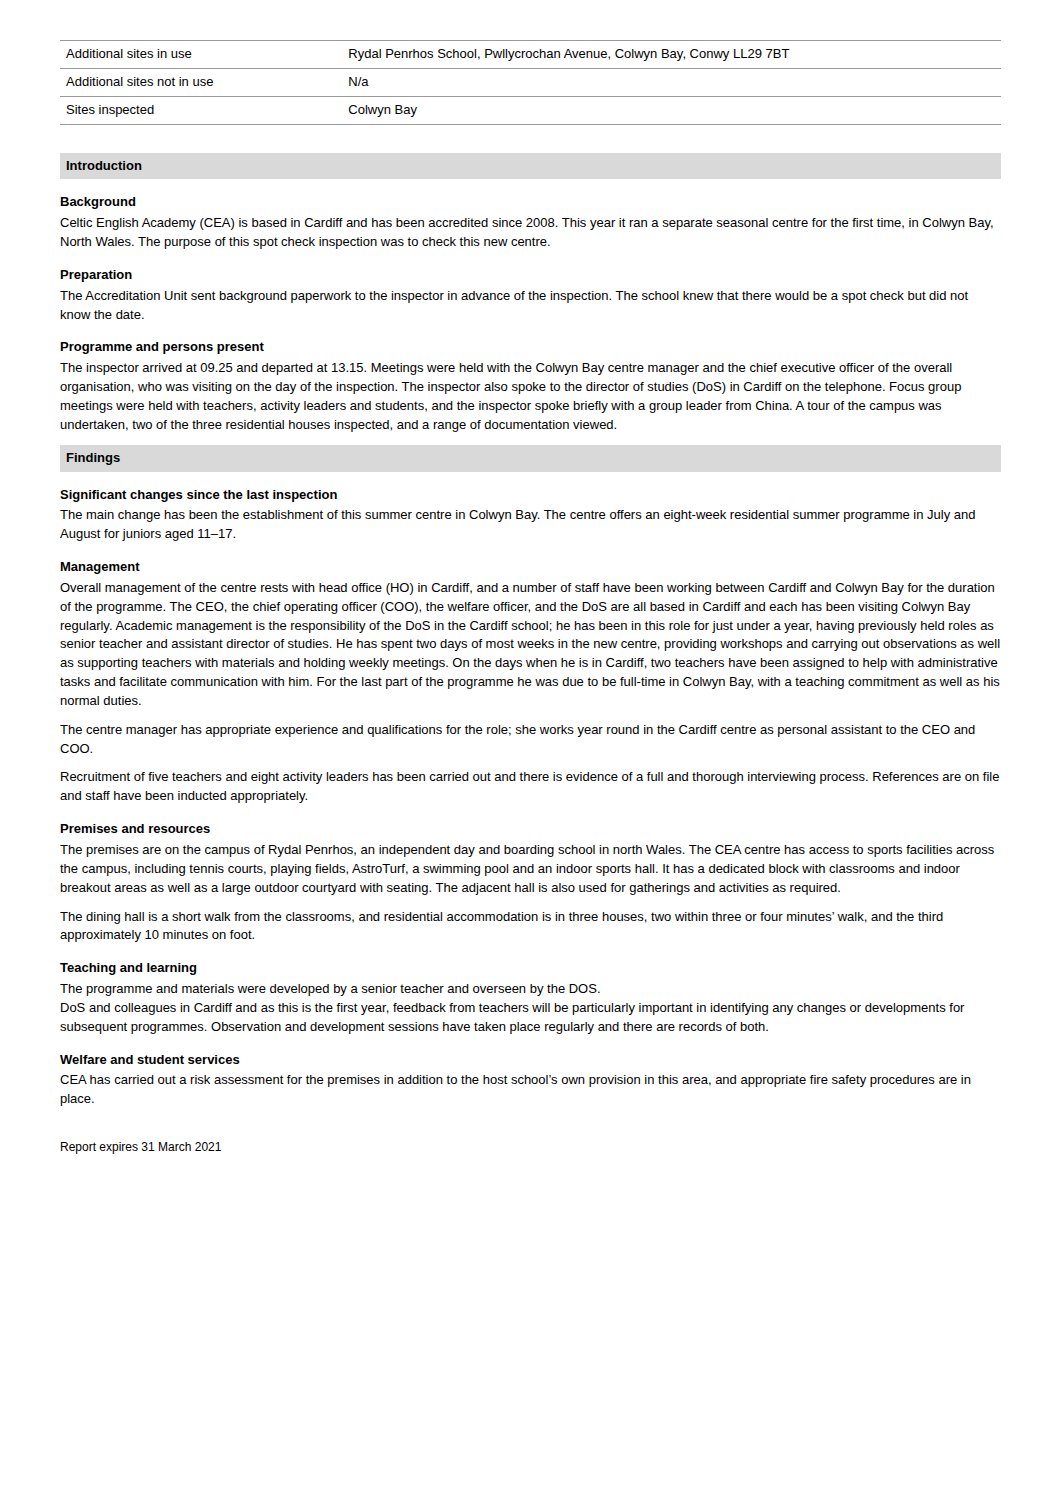| Additional sites in use | Rydal Penrhos School, Pwllycrochan Avenue, Colwyn Bay, Conwy LL29 7BT |
| Additional sites not in use | N/a |
| Sites inspected | Colwyn Bay |
Introduction
Background
Celtic English Academy (CEA) is based in Cardiff and has been accredited since 2008. This year it ran a separate seasonal centre for the first time, in Colwyn Bay, North Wales. The purpose of this spot check inspection was to check this new centre.
Preparation
The Accreditation Unit sent background paperwork to the inspector in advance of the inspection. The school knew that there would be a spot check but did not know the date.
Programme and persons present
The inspector arrived at 09.25 and departed at 13.15. Meetings were held with the Colwyn Bay centre manager and the chief executive officer of the overall organisation, who was visiting on the day of the inspection. The inspector also spoke to the director of studies (DoS) in Cardiff on the telephone. Focus group meetings were held with teachers, activity leaders and students, and the inspector spoke briefly with a group leader from China. A tour of the campus was undertaken, two of the three residential houses inspected, and a range of documentation viewed.
Findings
Significant changes since the last inspection
The main change has been the establishment of this summer centre in Colwyn Bay. The centre offers an eight-week residential summer programme in July and August for juniors aged 11–17.
Management
Overall management of the centre rests with head office (HO) in Cardiff, and a number of staff have been working between Cardiff and Colwyn Bay for the duration of the programme. The CEO, the chief operating officer (COO), the welfare officer, and the DoS are all based in Cardiff and each has been visiting Colwyn Bay regularly. Academic management is the responsibility of the DoS in the Cardiff school; he has been in this role for just under a year, having previously held roles as senior teacher and assistant director of studies. He has spent two days of most weeks in the new centre, providing workshops and carrying out observations as well as supporting teachers with materials and holding weekly meetings. On the days when he is in Cardiff, two teachers have been assigned to help with administrative tasks and facilitate communication with him. For the last part of the programme he was due to be full-time in Colwyn Bay, with a teaching commitment as well as his normal duties.
The centre manager has appropriate experience and qualifications for the role; she works year round in the Cardiff centre as personal assistant to the CEO and COO.
Recruitment of five teachers and eight activity leaders has been carried out and there is evidence of a full and thorough interviewing process. References are on file and staff have been inducted appropriately.
Premises and resources
The premises are on the campus of Rydal Penrhos, an independent day and boarding school in north Wales. The CEA centre has access to sports facilities across the campus, including tennis courts, playing fields, AstroTurf, a swimming pool and an indoor sports hall. It has a dedicated block with classrooms and indoor breakout areas as well as a large outdoor courtyard with seating. The adjacent hall is also used for gatherings and activities as required.
The dining hall is a short walk from the classrooms, and residential accommodation is in three houses, two within three or four minutes’ walk, and the third approximately 10 minutes on foot.
Teaching and learning
The programme and materials were developed by a senior teacher and overseen by the DOS.
DoS and colleagues in Cardiff and as this is the first year, feedback from teachers will be particularly important in identifying any changes or developments for subsequent programmes. Observation and development sessions have taken place regularly and there are records of both.
Welfare and student services
CEA has carried out a risk assessment for the premises in addition to the host school’s own provision in this area, and appropriate fire safety procedures are in place.
Report expires 31 March 2021